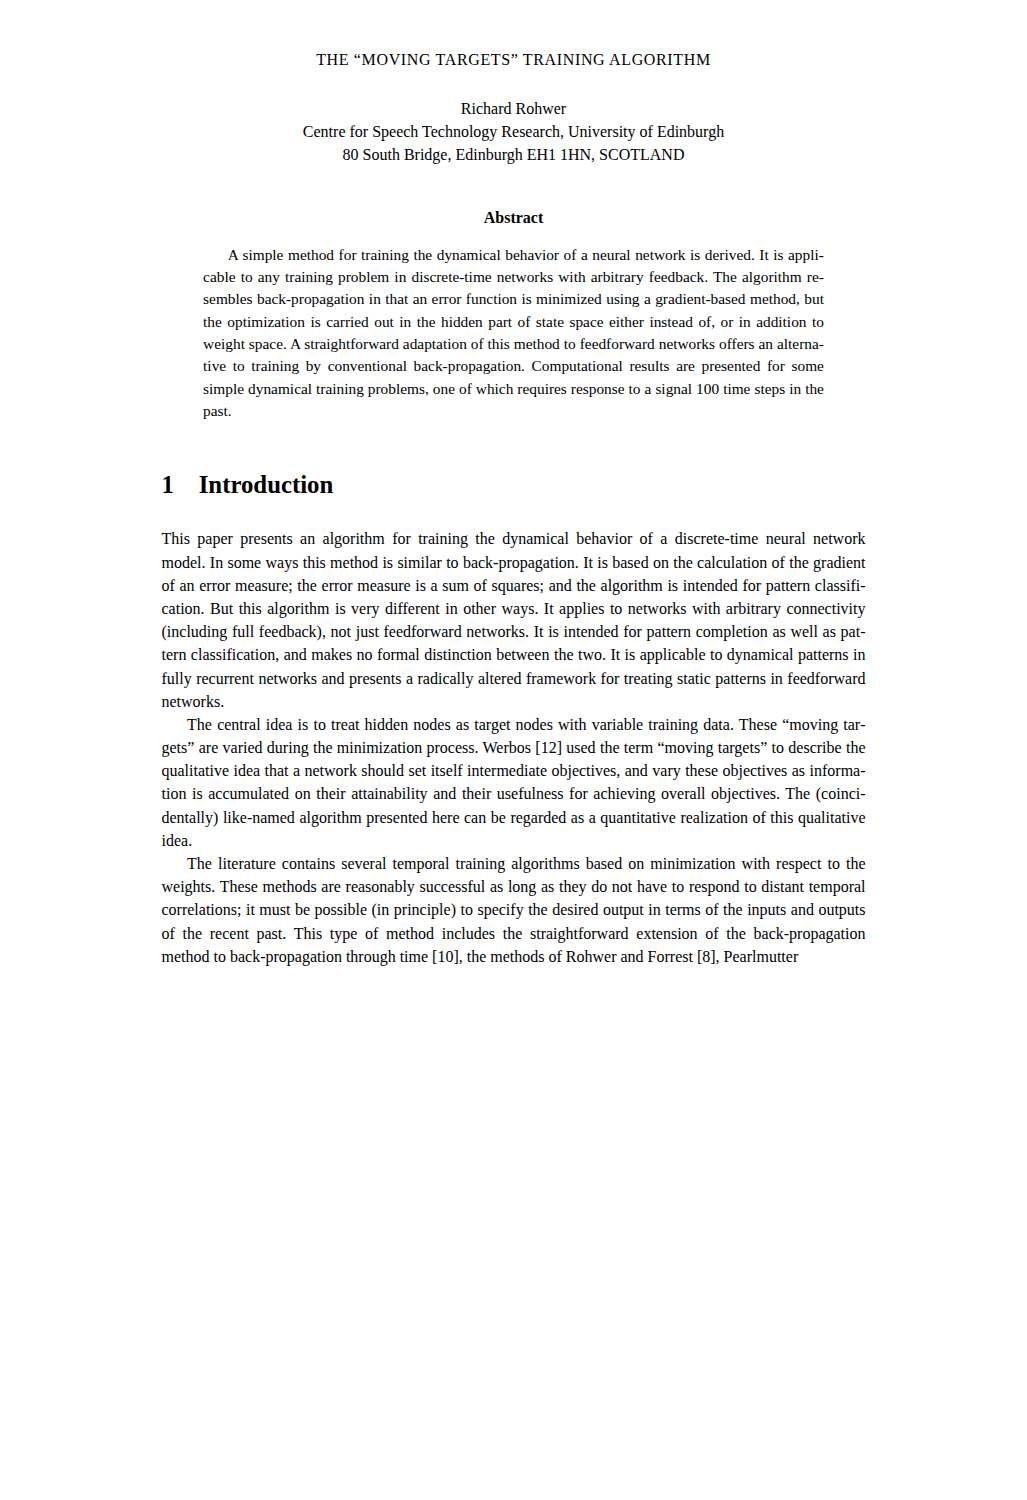THE “MOVING TARGETS” TRAINING ALGORITHM
Richard Rohwer
Centre for Speech Technology Research, University of Edinburgh
80 South Bridge, Edinburgh EH1 1HN, SCOTLAND
Abstract
A simple method for training the dynamical behavior of a neural network is derived. It is applicable to any training problem in discrete-time networks with arbitrary feedback. The algorithm resembles back-propagation in that an error function is minimized using a gradient-based method, but the optimization is carried out in the hidden part of state space either instead of, or in addition to weight space. A straightforward adaptation of this method to feedforward networks offers an alternative to training by conventional back-propagation. Computational results are presented for some simple dynamical training problems, one of which requires response to a signal 100 time steps in the past.
1 Introduction
This paper presents an algorithm for training the dynamical behavior of a discrete-time neural network model. In some ways this method is similar to back-propagation. It is based on the calculation of the gradient of an error measure; the error measure is a sum of squares; and the algorithm is intended for pattern classification. But this algorithm is very different in other ways. It applies to networks with arbitrary connectivity (including full feedback), not just feedforward networks. It is intended for pattern completion as well as pattern classification, and makes no formal distinction between the two. It is applicable to dynamical patterns in fully recurrent networks and presents a radically altered framework for treating static patterns in feedforward networks.
The central idea is to treat hidden nodes as target nodes with variable training data. These “moving targets” are varied during the minimization process. Werbos [12] used the term “moving targets” to describe the qualitative idea that a network should set itself intermediate objectives, and vary these objectives as information is accumulated on their attainability and their usefulness for achieving overall objectives. The (coincidentally) like-named algorithm presented here can be regarded as a quantitative realization of this qualitative idea.
The literature contains several temporal training algorithms based on minimization with respect to the weights. These methods are reasonably successful as long as they do not have to respond to distant temporal correlations; it must be possible (in principle) to specify the desired output in terms of the inputs and outputs of the recent past. This type of method includes the straightforward extension of the back-propagation method to back-propagation through time [10], the methods of Rohwer and Forrest [8], Pearlmutter